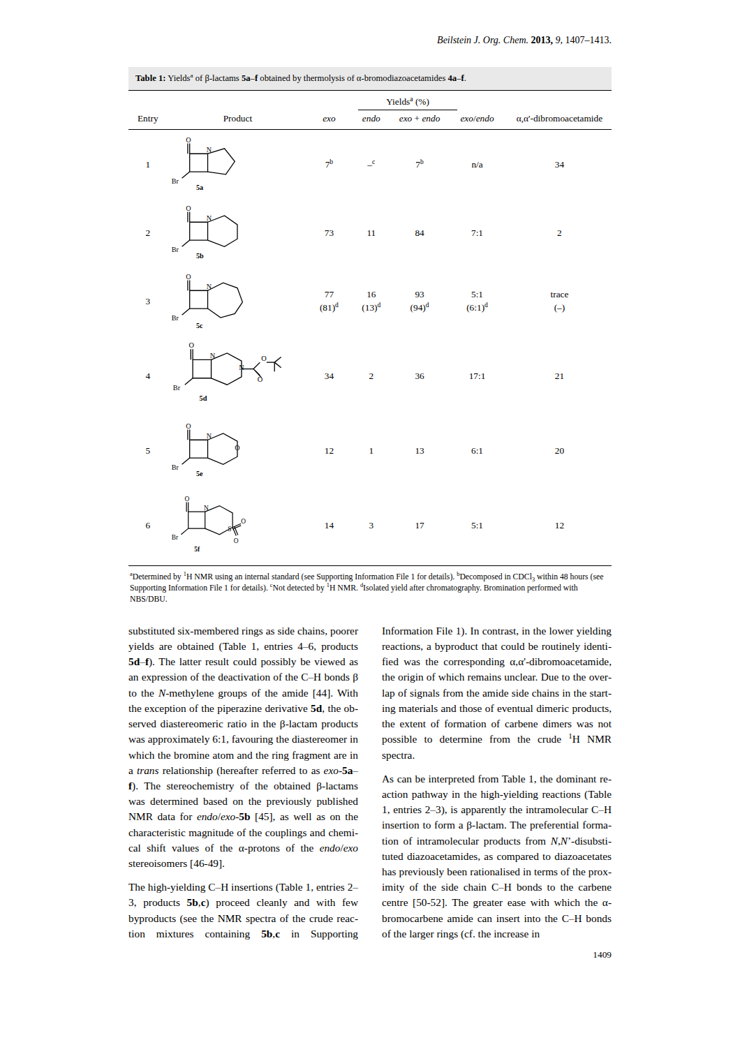Beilstein J. Org. Chem. 2013, 9, 1407–1413.
Table 1: Yieldsa of β-lactams 5a–f obtained by thermolysis of α-bromodiazoacetamides 4a–f.
| | | Yields a (%) | |
| --- | --- | --- | --- |
| Entry | Product | exo | endo | exo + endo | exo / endo | α,α'-dibromoacetamide |
| 1 | O N Br 5a | 7 b | – c | 7 b | n/a | 34 |
| 2 | O N Br 5b | 73 | 11 | 84 | 7:1 | 2 |
| 3 | O N Br 5c | 77 (81) d | 16 (13) d | 93 (94) d | 5:1 (6:1) d | trace (–) |
| 4 | O N N O O Br 5d | 34 | 2 | 36 | 17:1 | 21 |
| 5 | O N O Br 5e | 12 | 1 | 13 | 6:1 | 20 |
| 6 | O N S O O Br 5f | 14 | 3 | 17 | 5:1 | 12 |
aDetermined by 1H NMR using an internal standard (see Supporting Information File 1 for details). bDecomposed in CDCl3 within 48 hours (see Supporting Information File 1 for details). cNot detected by 1H NMR. dIsolated yield after chromatography. Bromination performed with NBS/DBU.
substituted six-membered rings as side chains, poorer yields are obtained (Table 1, entries 4–6, products 5d–f). The latter result could possibly be viewed as an expression of the deactivation of the C–H bonds β to the N-methylene groups of the amide [44]. With the exception of the piperazine derivative 5d, the observed diastereomeric ratio in the β-lactam products was approximately 6:1, favouring the diastereomer in which the bromine atom and the ring fragment are in a trans relationship (hereafter referred to as exo-5a–f). The stereochemistry of the obtained β-lactams was determined based on the previously published NMR data for endo/exo-5b [45], as well as on the characteristic magnitude of the couplings and chemical shift values of the α-protons of the endo/exo stereoisomers [46-49].
The high-yielding C–H insertions (Table 1, entries 2–3, products 5b,c) proceed cleanly and with few byproducts (see the NMR spectra of the crude reaction mixtures containing 5b,c in Supporting Information File 1). In contrast, in the lower yielding reactions, a byproduct that could be routinely identified was the corresponding α,α'-dibromoacetamide, the origin of which remains unclear. Due to the overlap of signals from the amide side chains in the starting materials and those of eventual dimeric products, the extent of formation of carbene dimers was not possible to determine from the crude 1H NMR spectra.
As can be interpreted from Table 1, the dominant reaction pathway in the high-yielding reactions (Table 1, entries 2–3), is apparently the intramolecular C–H insertion to form a β-lactam. The preferential formation of intramolecular products from N,N’-disubstituted diazoacetamides, as compared to diazoacetates has previously been rationalised in terms of the proximity of the side chain C–H bonds to the carbene centre [50-52]. The greater ease with which the α-bromocarbene amide can insert into the C–H bonds of the larger rings (cf. the increase in
1409